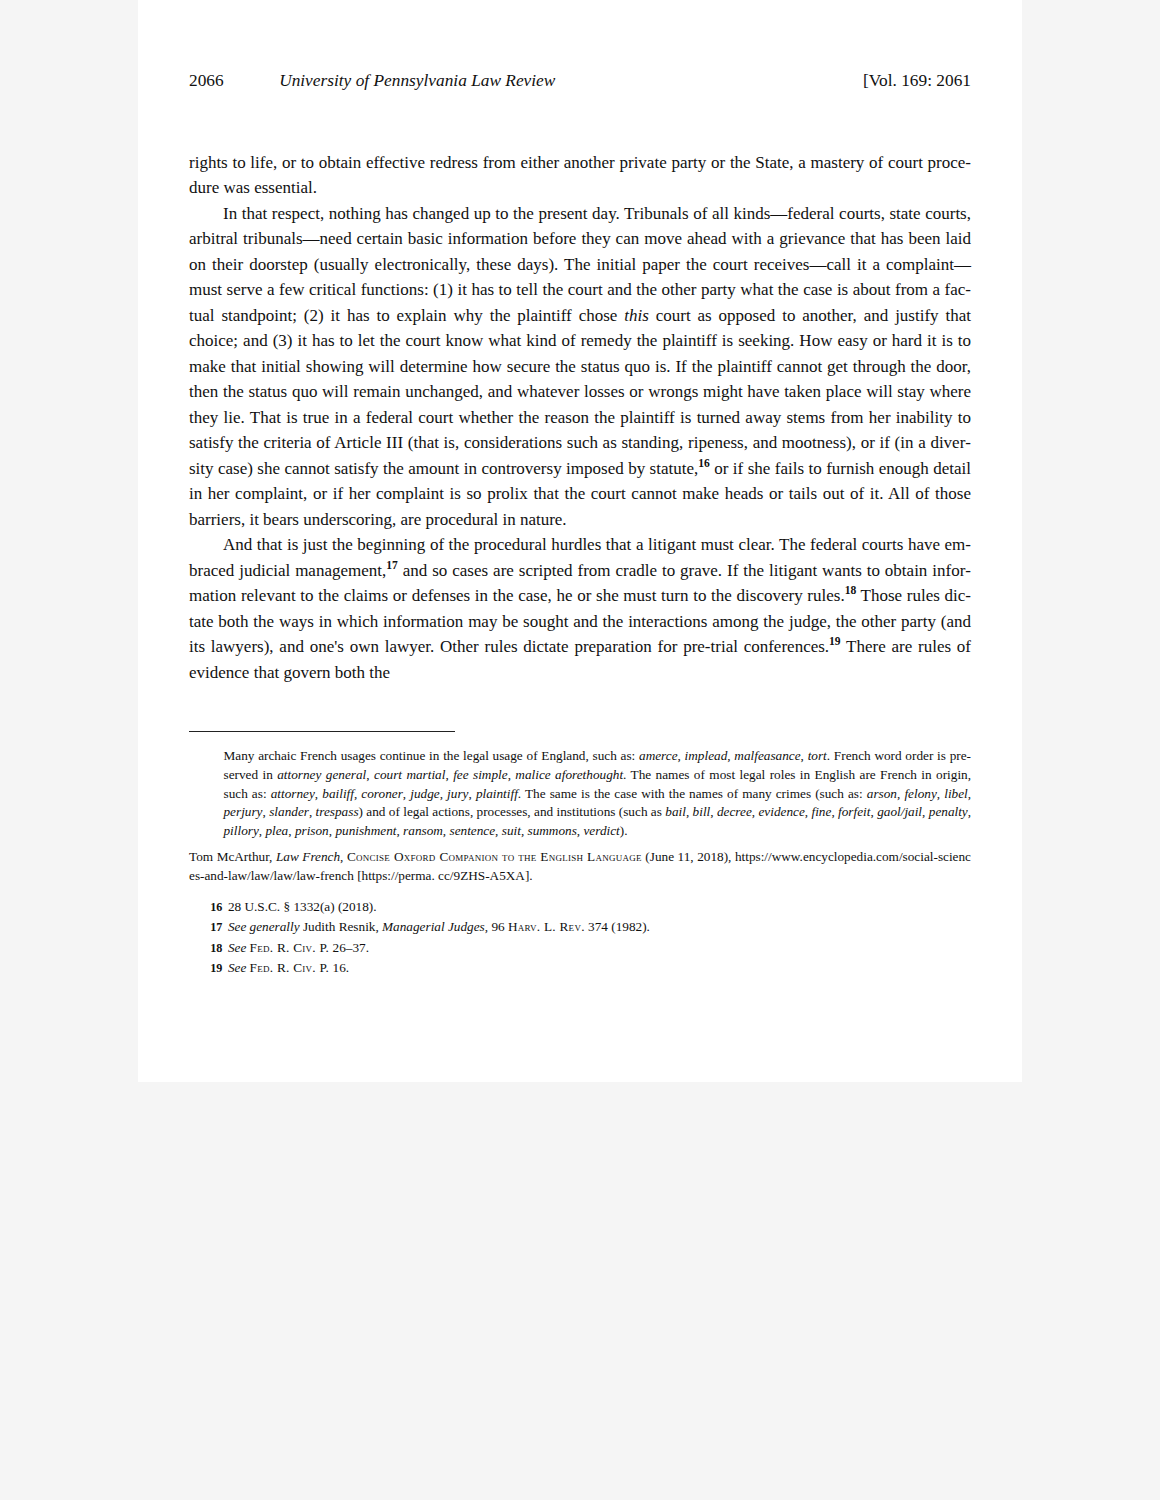2066 University of Pennsylvania Law Review [Vol. 169: 2061
rights to life, or to obtain effective redress from either another private party or the State, a mastery of court procedure was essential.
In that respect, nothing has changed up to the present day. Tribunals of all kinds—federal courts, state courts, arbitral tribunals—need certain basic information before they can move ahead with a grievance that has been laid on their doorstep (usually electronically, these days). The initial paper the court receives—call it a complaint—must serve a few critical functions: (1) it has to tell the court and the other party what the case is about from a factual standpoint; (2) it has to explain why the plaintiff chose this court as opposed to another, and justify that choice; and (3) it has to let the court know what kind of remedy the plaintiff is seeking. How easy or hard it is to make that initial showing will determine how secure the status quo is. If the plaintiff cannot get through the door, then the status quo will remain unchanged, and whatever losses or wrongs might have taken place will stay where they lie. That is true in a federal court whether the reason the plaintiff is turned away stems from her inability to satisfy the criteria of Article III (that is, considerations such as standing, ripeness, and mootness), or if (in a diversity case) she cannot satisfy the amount in controversy imposed by statute,16 or if she fails to furnish enough detail in her complaint, or if her complaint is so prolix that the court cannot make heads or tails out of it. All of those barriers, it bears underscoring, are procedural in nature.
And that is just the beginning of the procedural hurdles that a litigant must clear. The federal courts have embraced judicial management,17 and so cases are scripted from cradle to grave. If the litigant wants to obtain information relevant to the claims or defenses in the case, he or she must turn to the discovery rules.18 Those rules dictate both the ways in which information may be sought and the interactions among the judge, the other party (and its lawyers), and one's own lawyer. Other rules dictate preparation for pre-trial conferences.19 There are rules of evidence that govern both the
Many archaic French usages continue in the legal usage of England, such as: amerce, implead, malfeasance, tort. French word order is preserved in attorney general, court martial, fee simple, malice aforethought. The names of most legal roles in English are French in origin, such as: attorney, bailiff, coroner, judge, jury, plaintiff. The same is the case with the names of many crimes (such as: arson, felony, libel, perjury, slander, trespass) and of legal actions, processes, and institutions (such as bail, bill, decree, evidence, fine, forfeit, gaol/jail, penalty, pillory, plea, prison, punishment, ransom, sentence, suit, summons, verdict). Tom McArthur, Law French, Concise Oxford Companion to the English Language (June 11, 2018), https://www.encyclopedia.com/social-sciences-and-law/law/law/law-french [https://perma. cc/9ZHS-A5XA].
1628 U.S.C. § 1332(a) (2018).
17 See generally Judith Resnik, Managerial Judges, 96 Harv. L. Rev. 374 (1982).
18 See Fed. R. Civ. P. 26–37.
19 See Fed. R. Civ. P. 16.